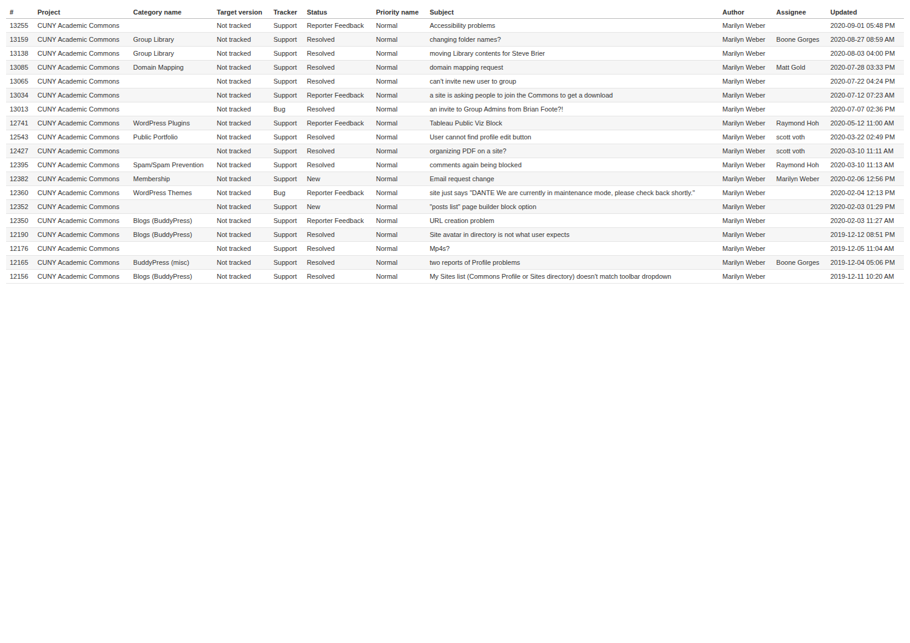| # | Project | Category name | Target version | Tracker | Status | Priority name | Subject | Author | Assignee | Updated |
| --- | --- | --- | --- | --- | --- | --- | --- | --- | --- | --- |
| 13255 | CUNY Academic Commons | | Not tracked | Support | Reporter Feedback | Normal | Accessibility problems | Marilyn Weber | | 2020-09-01 05:48 PM |
| 13159 | CUNY Academic Commons | Group Library | Not tracked | Support | Resolved | Normal | changing folder names? | Marilyn Weber | Boone Gorges | 2020-08-27 08:59 AM |
| 13138 | CUNY Academic Commons | Group Library | Not tracked | Support | Resolved | Normal | moving Library contents for Steve Brier | Marilyn Weber | | 2020-08-03 04:00 PM |
| 13085 | CUNY Academic Commons | Domain Mapping | Not tracked | Support | Resolved | Normal | domain mapping request | Marilyn Weber | Matt Gold | 2020-07-28 03:33 PM |
| 13065 | CUNY Academic Commons | | Not tracked | Support | Resolved | Normal | can't invite new user to group | Marilyn Weber | | 2020-07-22 04:24 PM |
| 13034 | CUNY Academic Commons | | Not tracked | Support | Reporter Feedback | Normal | a site is asking people to join the Commons to get a download | Marilyn Weber | | 2020-07-12 07:23 AM |
| 13013 | CUNY Academic Commons | | Not tracked | Bug | Resolved | Normal | an invite to Group Admins from Brian Foote?! | Marilyn Weber | | 2020-07-07 02:36 PM |
| 12741 | CUNY Academic Commons | WordPress Plugins | Not tracked | Support | Reporter Feedback | Normal | Tableau Public Viz Block | Marilyn Weber | Raymond Hoh | 2020-05-12 11:00 AM |
| 12543 | CUNY Academic Commons | Public Portfolio | Not tracked | Support | Resolved | Normal | User cannot find profile edit button | Marilyn Weber | scott voth | 2020-03-22 02:49 PM |
| 12427 | CUNY Academic Commons | | Not tracked | Support | Resolved | Normal | organizing PDF on a site? | Marilyn Weber | scott voth | 2020-03-10 11:11 AM |
| 12395 | CUNY Academic Commons | Spam/Spam Prevention | Not tracked | Support | Resolved | Normal | comments again being blocked | Marilyn Weber | Raymond Hoh | 2020-03-10 11:13 AM |
| 12382 | CUNY Academic Commons | Membership | Not tracked | Support | New | Normal | Email request change | Marilyn Weber | Marilyn Weber | 2020-02-06 12:56 PM |
| 12360 | CUNY Academic Commons | WordPress Themes | Not tracked | Bug | Reporter Feedback | Normal | site just says "DANTE We are currently in maintenance mode, please check back shortly." | Marilyn Weber | | 2020-02-04 12:13 PM |
| 12352 | CUNY Academic Commons | | Not tracked | Support | New | Normal | "posts list" page builder block option | Marilyn Weber | | 2020-02-03 01:29 PM |
| 12350 | CUNY Academic Commons | Blogs (BuddyPress) | Not tracked | Support | Reporter Feedback | Normal | URL creation problem | Marilyn Weber | | 2020-02-03 11:27 AM |
| 12190 | CUNY Academic Commons | Blogs (BuddyPress) | Not tracked | Support | Resolved | Normal | Site avatar in directory is not what user expects | Marilyn Weber | | 2019-12-12 08:51 PM |
| 12176 | CUNY Academic Commons | | Not tracked | Support | Resolved | Normal | Mp4s? | Marilyn Weber | | 2019-12-05 11:04 AM |
| 12165 | CUNY Academic Commons | BuddyPress (misc) | Not tracked | Support | Resolved | Normal | two reports of Profile problems | Marilyn Weber | Boone Gorges | 2019-12-04 05:06 PM |
| 12156 | CUNY Academic Commons | Blogs (BuddyPress) | Not tracked | Support | Resolved | Normal | My Sites list (Commons Profile or Sites directory) doesn't match toolbar dropdown | Marilyn Weber | | 2019-12-11 10:20 AM |